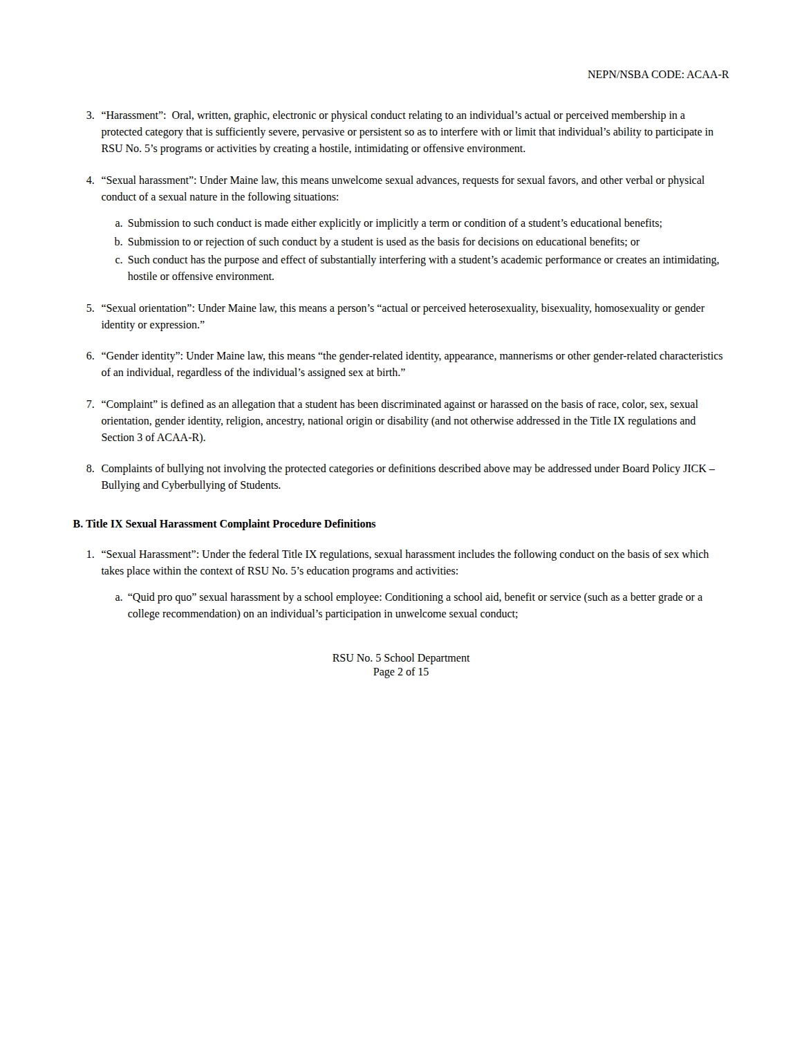NEPN/NSBA CODE: ACAA-R
“Harassment”: Oral, written, graphic, electronic or physical conduct relating to an individual’s actual or perceived membership in a protected category that is sufficiently severe, pervasive or persistent so as to interfere with or limit that individual’s ability to participate in RSU No. 5’s programs or activities by creating a hostile, intimidating or offensive environment.
“Sexual harassment”: Under Maine law, this means unwelcome sexual advances, requests for sexual favors, and other verbal or physical conduct of a sexual nature in the following situations:
Submission to such conduct is made either explicitly or implicitly a term or condition of a student’s educational benefits;
Submission to or rejection of such conduct by a student is used as the basis for decisions on educational benefits; or
Such conduct has the purpose and effect of substantially interfering with a student’s academic performance or creates an intimidating, hostile or offensive environment.
“Sexual orientation”: Under Maine law, this means a person’s “actual or perceived heterosexuality, bisexuality, homosexuality or gender identity or expression.”
“Gender identity”: Under Maine law, this means “the gender-related identity, appearance, mannerisms or other gender-related characteristics of an individual, regardless of the individual’s assigned sex at birth.”
“Complaint” is defined as an allegation that a student has been discriminated against or harassed on the basis of race, color, sex, sexual orientation, gender identity, religion, ancestry, national origin or disability (and not otherwise addressed in the Title IX regulations and Section 3 of ACAA-R).
Complaints of bullying not involving the protected categories or definitions described above may be addressed under Board Policy JICK – Bullying and Cyberbullying of Students.
B. Title IX Sexual Harassment Complaint Procedure Definitions
“Sexual Harassment”: Under the federal Title IX regulations, sexual harassment includes the following conduct on the basis of sex which takes place within the context of RSU No. 5’s education programs and activities:
“Quid pro quo” sexual harassment by a school employee: Conditioning a school aid, benefit or service (such as a better grade or a college recommendation) on an individual’s participation in unwelcome sexual conduct;
RSU No. 5 School Department
Page 2 of 15